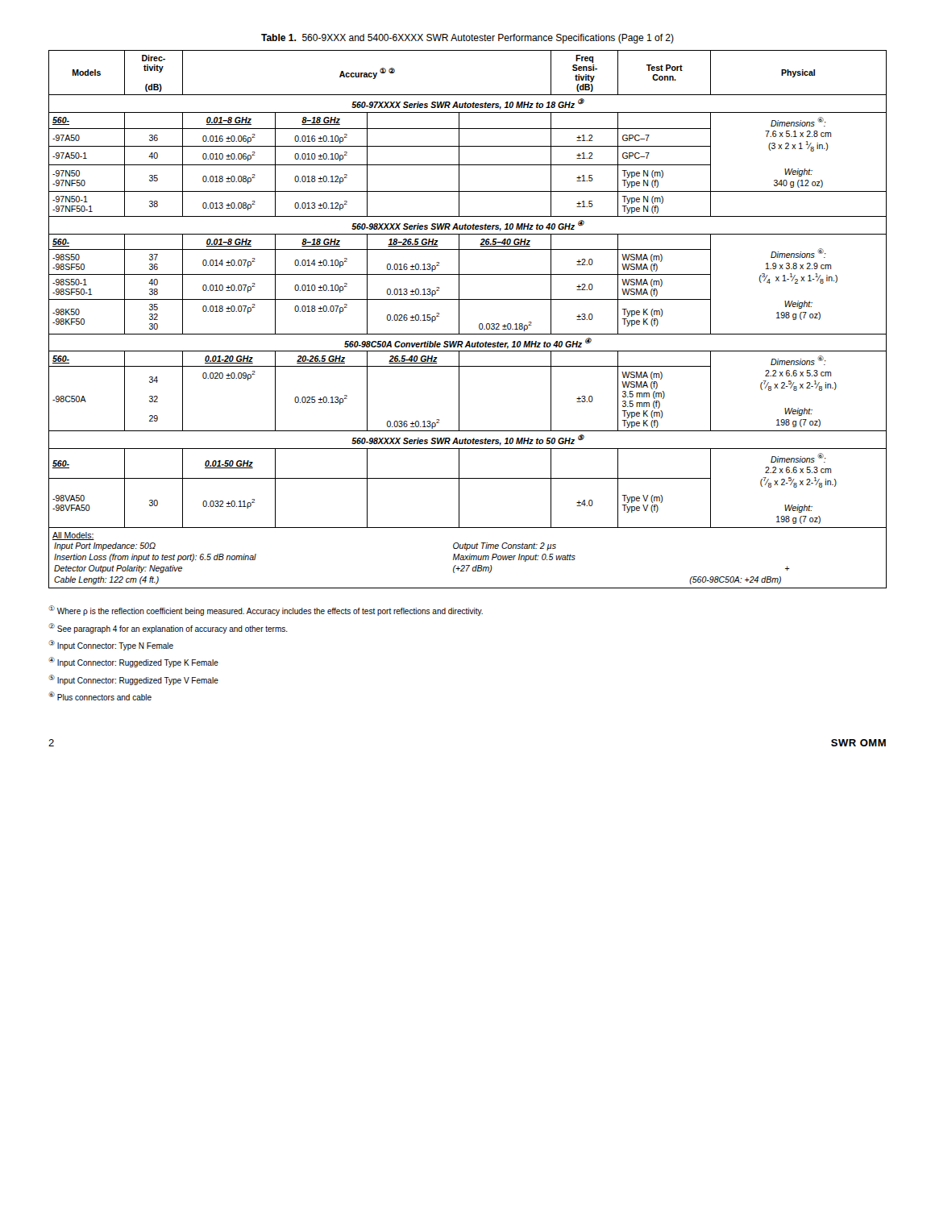Table 1. 560-9XXX and 5400-6XXXX SWR Autotester Performance Specifications (Page 1 of 2)
| Models | Direc- tivity (dB) | Accuracy ① ② | Freq Sensi- tivity (dB) | Test Port Conn. | Physical |
| --- | --- | --- | --- | --- | --- |
| 560-97XXXX Series SWR Autotesters, 10 MHz to 18 GHz ③ |
| 560- | | 0.01–8 GHz | 8–18 GHz | | | | | Dimensions ⑥ : 7.6 x 5.1 x 2.8 cm (3 x 2 x 1 1 ⁄ 8 in.) Weight: 340 g (12 oz) |
| -97A50 | 36 | 0.016 ±0.06ρ 2 | 0.016 ±0.10ρ 2 | | | ±1.2 | GPC–7 |
| -97A50-1 | 40 | 0.010 ±0.06ρ 2 | 0.010 ±0.10ρ 2 | | | ±1.2 | GPC–7 |
| -97N50 -97NF50 | 35 | 0.018 ±0.08ρ 2 | 0.018 ±0.12ρ 2 | | | ±1.5 | Type N (m) Type N (f) |
| -97N50-1 -97NF50-1 | 38 | 0.013 ±0.08ρ 2 | 0.013 ±0.12ρ 2 | | | ±1.5 | Type N (m) Type N (f) | |
| 560-98XXXX Series SWR Autotesters, 10 MHz to 40 GHz ④ |
| 560- | | 0.01–8 GHz | 8–18 GHz | 18–26.5 GHz | 26.5–40 GHz | | | Dimensions ⑥ : 1.9 x 3.8 x 2.9 cm ( 3 ⁄ 4 x 1- 1 ⁄ 2 x 1- 1 ⁄ 8 in.) Weight: 198 g (7 oz) |
| -98S50 -98SF50 | 37 36 | 0.014 ±0.07ρ 2 | 0.014 ±0.10ρ 2 | 0.016 ±0.13ρ 2 | | ±2.0 | WSMA (m) WSMA (f) |
| -98S50-1 -98SF50-1 | 40 38 | 0.010 ±0.07ρ 2 | 0.010 ±0.10ρ 2 | 0.013 ±0.13ρ 2 | | ±2.0 | WSMA (m) WSMA (f) |
| -98K50 -98KF50 | 35 32 30 | 0.018 ±0.07ρ 2 | 0.018 ±0.07ρ 2 | 0.026 ±0.15ρ 2 | 0.032 ±0.18ρ 2 | ±3.0 | Type K (m) Type K (f) |
| 560-98C50A Convertible SWR Autotester, 10 MHz to 40 GHz ④ |
| 560- | | 0.01-20 GHz | 20-26.5 GHz | 26.5-40 GHz | | | | Dimensions ⑥ : 2.2 x 6.6 x 5.3 cm ( 7 ⁄ 8 x 2- 5 ⁄ 8 x 2- 1 ⁄ 8 in.) Weight: 198 g (7 oz) |
| -98C50A | 34 32 29 | 0.020 ±0.09ρ 2 | 0.025 ±0.13ρ 2 | 0.036 ±0.13ρ 2 | | ±3.0 | WSMA (m) WSMA (f) 3.5 mm (m) 3.5 mm (f) Type K (m) Type K (f) |
| 560-98XXXX Series SWR Autotesters, 10 MHz to 50 GHz ⑤ |
| 560- | | 0.01-50 GHz | | | | | | Dimensions ⑥ : 2.2 x 6.6 x 5.3 cm ( 7 ⁄ 8 x 2- 5 ⁄ 8 x 2- 1 ⁄ 8 in.) Weight: 198 g (7 oz) |
| -98VA50 -98VFA50 | 30 | 0.032 ±0.11ρ 2 | | | | ±4.0 | Type V (m) Type V (f) |
| All Models: / Input Port Impedance: 50Ω / Output Time Constant: 2 µs / / / Insertion Loss (from input to test port): 6.5 dB nominal / Maximum Power Input: 0.5 watts / / / Detector Output Polarity: Negative / (+27 dBm) / + / / Cable Length: 122 cm (4 ft.) / (560-98C50A: +24 dBm) / / |
① Where ρ is the reflection coefficient being measured. Accuracy includes the effects of test port reflections and directivity.
② See paragraph 4 for an explanation of accuracy and other terms.
③ Input Connector: Type N Female
④ Input Connector: Ruggedized Type K Female
⑤ Input Connector: Ruggedized Type V Female
⑥ Plus connectors and cable
2
SWR OMM